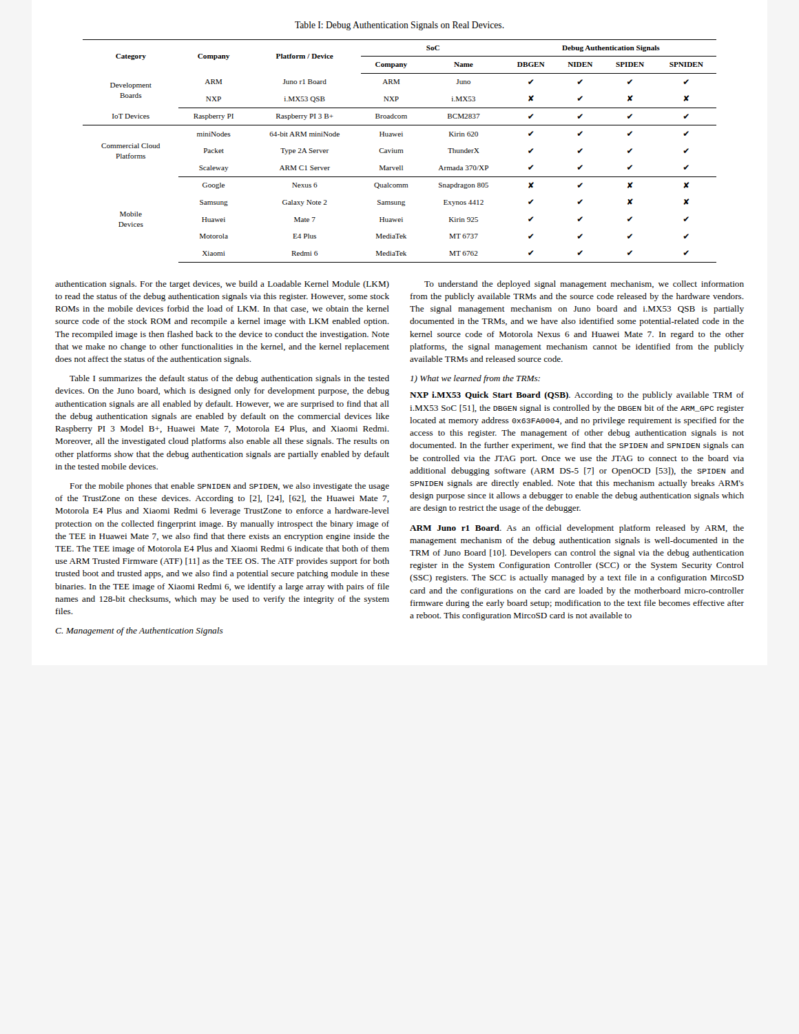Table I: Debug Authentication Signals on Real Devices.
| Category | Company | Platform / Device | SoC | Debug Authentication Signals |
| --- | --- | --- | --- | --- |
| Company | Name | DBGEN | NIDEN | SPIDEN | SPNIDEN |
| Development Boards | ARM | Juno r1 Board | ARM | Juno | ✔ | ✔ | ✔ | ✔ |
| NXP | i.MX53 QSB | NXP | i.MX53 | ✘ | ✔ | ✘ | ✘ |
| IoT Devices | Raspberry PI | Raspberry PI 3 B+ | Broadcom | BCM2837 | ✔ | ✔ | ✔ | ✔ |
| Commercial Cloud Platforms | miniNodes | 64-bit ARM miniNode | Huawei | Kirin 620 | ✔ | ✔ | ✔ | ✔ |
| Packet | Type 2A Server | Cavium | ThunderX | ✔ | ✔ | ✔ | ✔ |
| Scaleway | ARM C1 Server | Marvell | Armada 370/XP | ✔ | ✔ | ✔ | ✔ |
| Mobile Devices | Google | Nexus 6 | Qualcomm | Snapdragon 805 | ✘ | ✔ | ✘ | ✘ |
| Samsung | Galaxy Note 2 | Samsung | Exynos 4412 | ✔ | ✔ | ✘ | ✘ |
| Huawei | Mate 7 | Huawei | Kirin 925 | ✔ | ✔ | ✔ | ✔ |
| Motorola | E4 Plus | MediaTek | MT 6737 | ✔ | ✔ | ✔ | ✔ |
| Xiaomi | Redmi 6 | MediaTek | MT 6762 | ✔ | ✔ | ✔ | ✔ |
authentication signals. For the target devices, we build a Loadable Kernel Module (LKM) to read the status of the debug authentication signals via this register. However, some stock ROMs in the mobile devices forbid the load of LKM. In that case, we obtain the kernel source code of the stock ROM and recompile a kernel image with LKM enabled option. The recompiled image is then flashed back to the device to conduct the investigation. Note that we make no change to other functionalities in the kernel, and the kernel replacement does not affect the status of the authentication signals.
Table I summarizes the default status of the debug authentication signals in the tested devices. On the Juno board, which is designed only for development purpose, the debug authentication signals are all enabled by default. However, we are surprised to find that all the debug authentication signals are enabled by default on the commercial devices like Raspberry PI 3 Model B+, Huawei Mate 7, Motorola E4 Plus, and Xiaomi Redmi. Moreover, all the investigated cloud platforms also enable all these signals. The results on other platforms show that the debug authentication signals are partially enabled by default in the tested mobile devices.
For the mobile phones that enable SPNIDEN and SPIDEN, we also investigate the usage of the TrustZone on these devices. According to [2], [24], [62], the Huawei Mate 7, Motorola E4 Plus and Xiaomi Redmi 6 leverage TrustZone to enforce a hardware-level protection on the collected fingerprint image. By manually introspect the binary image of the TEE in Huawei Mate 7, we also find that there exists an encryption engine inside the TEE. The TEE image of Motorola E4 Plus and Xiaomi Redmi 6 indicate that both of them use ARM Trusted Firmware (ATF) [11] as the TEE OS. The ATF provides support for both trusted boot and trusted apps, and we also find a potential secure patching module in these binaries. In the TEE image of Xiaomi Redmi 6, we identify a large array with pairs of file names and 128-bit checksums, which may be used to verify the integrity of the system files.
C. Management of the Authentication Signals
To understand the deployed signal management mechanism, we collect information from the publicly available TRMs and the source code released by the hardware vendors. The signal management mechanism on Juno board and i.MX53 QSB is partially documented in the TRMs, and we have also identified some potential-related code in the kernel source code of Motorola Nexus 6 and Huawei Mate 7. In regard to the other platforms, the signal management mechanism cannot be identified from the publicly available TRMs and released source code.
1) What we learned from the TRMs:
NXP i.MX53 Quick Start Board (QSB). According to the publicly available TRM of i.MX53 SoC [51], the DBGEN signal is controlled by the DBGEN bit of the ARM_GPC register located at memory address 0x63FA0004, and no privilege requirement is specified for the access to this register. The management of other debug authentication signals is not documented. In the further experiment, we find that the SPIDEN and SPNIDEN signals can be controlled via the JTAG port. Once we use the JTAG to connect to the board via additional debugging software (ARM DS-5 [7] or OpenOCD [53]), the SPIDEN and SPNIDEN signals are directly enabled. Note that this mechanism actually breaks ARM's design purpose since it allows a debugger to enable the debug authentication signals which are design to restrict the usage of the debugger.
ARM Juno r1 Board. As an official development platform released by ARM, the management mechanism of the debug authentication signals is well-documented in the TRM of Juno Board [10]. Developers can control the signal via the debug authentication register in the System Configuration Controller (SCC) or the System Security Control (SSC) registers. The SCC is actually managed by a text file in a configuration MircoSD card and the configurations on the card are loaded by the motherboard micro-controller firmware during the early board setup; modification to the text file becomes effective after a reboot. This configuration MircoSD card is not available to